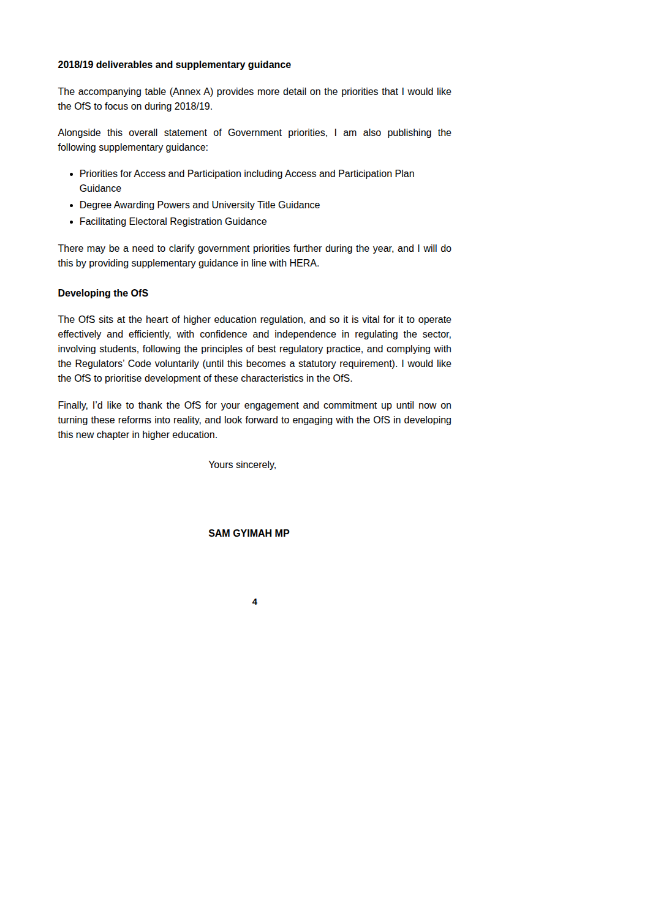2018/19 deliverables and supplementary guidance
The accompanying table (Annex A) provides more detail on the priorities that I would like the OfS to focus on during 2018/19.
Alongside this overall statement of Government priorities, I am also publishing the following supplementary guidance:
Priorities for Access and Participation including Access and Participation Plan Guidance
Degree Awarding Powers and University Title Guidance
Facilitating Electoral Registration Guidance
There may be a need to clarify government priorities further during the year, and I will do this by providing supplementary guidance in line with HERA.
Developing the OfS
The OfS sits at the heart of higher education regulation, and so it is vital for it to operate effectively and efficiently, with confidence and independence in regulating the sector, involving students, following the principles of best regulatory practice, and complying with the Regulators’ Code voluntarily (until this becomes a statutory requirement). I would like the OfS to prioritise development of these characteristics in the OfS.
Finally, I’d like to thank the OfS for your engagement and commitment up until now on turning these reforms into reality, and look forward to engaging with the OfS in developing this new chapter in higher education.
Yours sincerely,
SAM GYIMAH MP
4